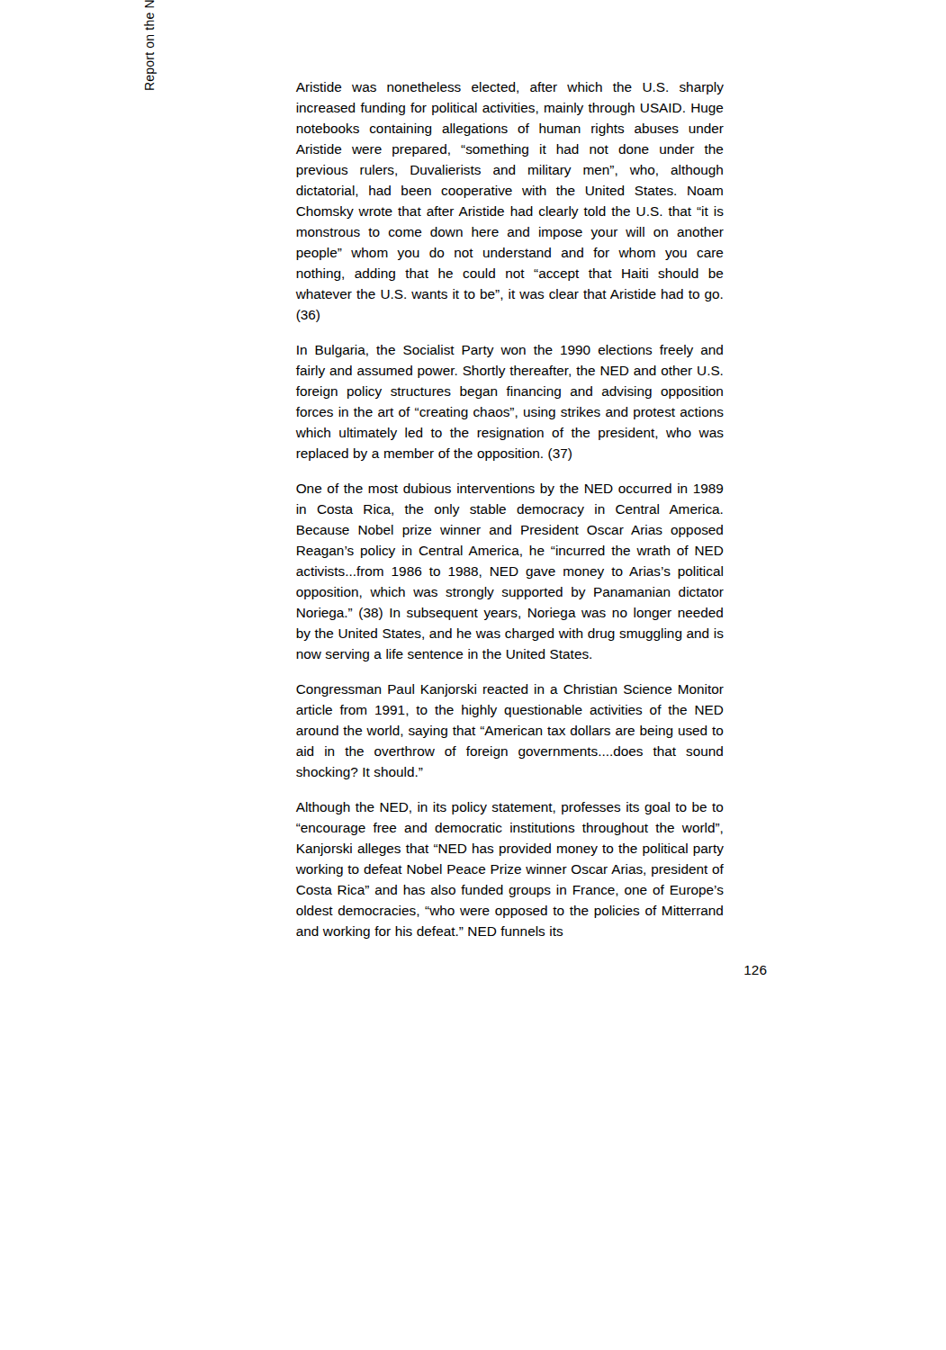Report on the National Endowment For Democracy
Aristide was nonetheless elected, after which the U.S. sharply increased funding for political activities, mainly through USAID. Huge notebooks containing allegations of human rights abuses under Aristide were prepared, “something it had not done under the previous rulers, Duvalierists and military men”, who, although dictatorial, had been cooperative with the United States. Noam Chomsky wrote that after Aristide had clearly told the U.S. that “it is monstrous to come down here and impose your will on another people” whom you do not understand and for whom you care nothing, adding that he could not “accept that Haiti should be whatever the U.S. wants it to be”, it was clear that Aristide had to go. (36)
In Bulgaria, the Socialist Party won the 1990 elections freely and fairly and assumed power. Shortly thereafter, the NED and other U.S. foreign policy structures began financing and advising opposition forces in the art of “creating chaos”, using strikes and protest actions which ultimately led to the resignation of the president, who was replaced by a member of the opposition. (37)
One of the most dubious interventions by the NED occurred in 1989 in Costa Rica, the only stable democracy in Central America. Because Nobel prize winner and President Oscar Arias opposed Reagan’s policy in Central America, he “incurred the wrath of NED activists...from 1986 to 1988, NED gave money to Arias’s political opposition, which was strongly supported by Panamanian dictator Noriega.” (38) In subsequent years, Noriega was no longer needed by the United States, and he was charged with drug smuggling and is now serving a life sentence in the United States.
Congressman Paul Kanjorski reacted in a Christian Science Monitor article from 1991, to the highly questionable activities of the NED around the world, saying that “American tax dollars are being used to aid in the overthrow of foreign governments....does that sound shocking? It should.”
Although the NED, in its policy statement, professes its goal to be to “encourage free and democratic institutions throughout the world”, Kanjorski alleges that “NED has provided money to the political party working to defeat Nobel Peace Prize winner Oscar Arias, president of Costa Rica” and has also funded groups in France, one of Europe’s oldest democracies, “who were opposed to the policies of Mitterrand and working for his defeat.” NED funnels its
126